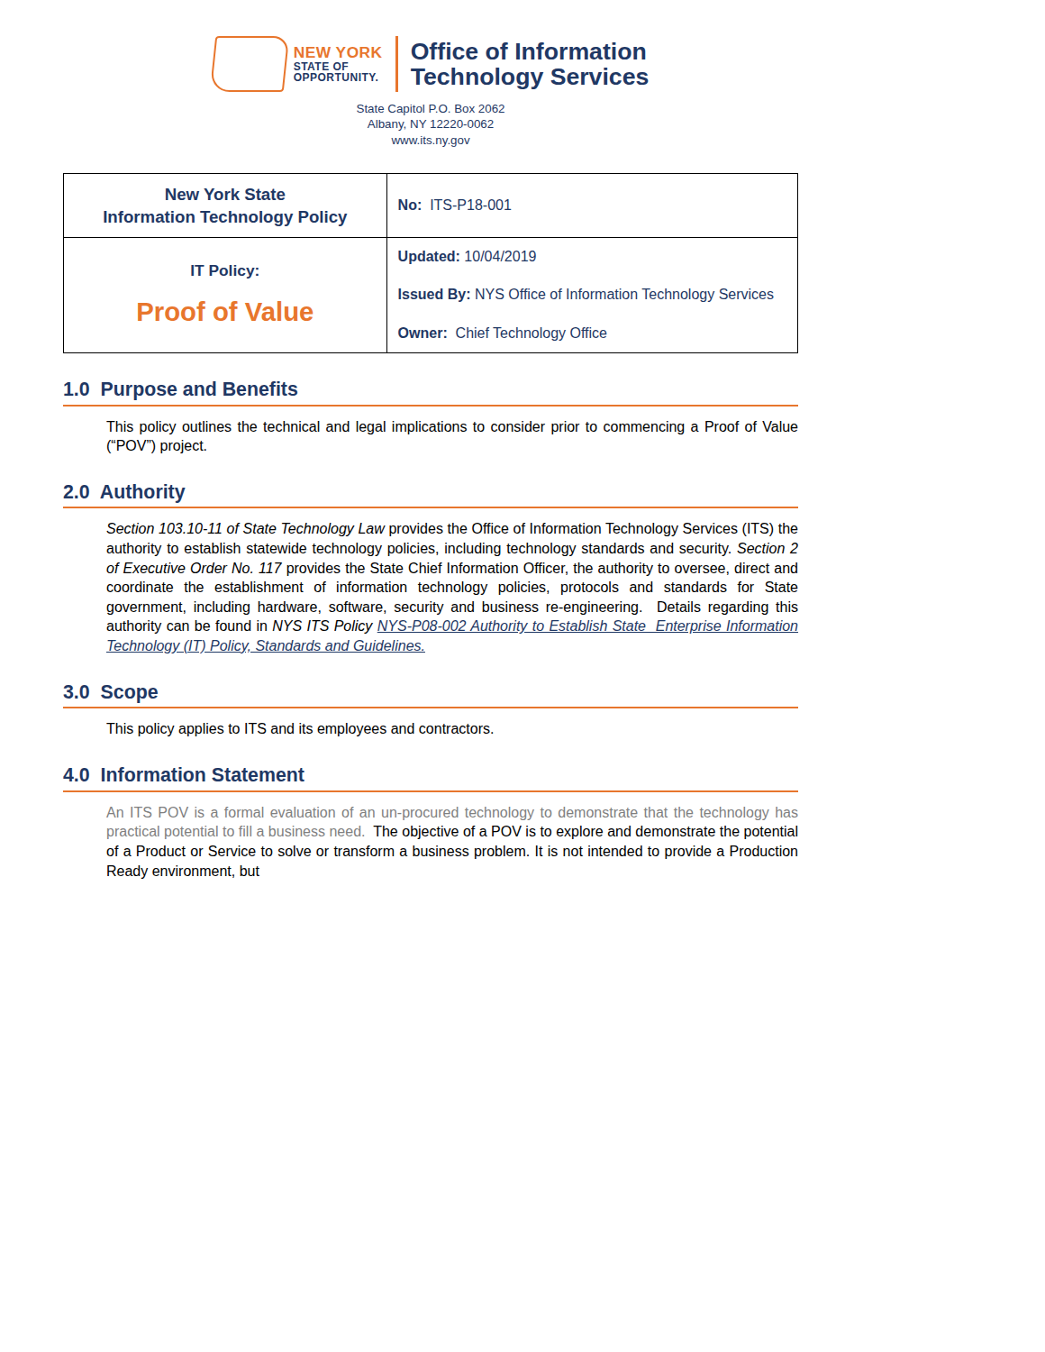NEW YORK
STATE OF
OPPORTUNITY.
Office of Information
Technology Services
State Capitol P.O. Box 2062
Albany, NY 12220-0062
www.its.ny.gov
| New York State Information Technology Policy | No: ITS-P18-001 |
| IT Policy : Proof of Value | Updated: 10/04/2019 |
| Issued By: NYS Office of Information Technology Services Owner: Chief Technology Office |
1.0 Purpose and Benefits
This policy outlines the technical and legal implications to consider prior to commencing a Proof of Value (“POV”) project.
2.0 Authority
Section 103.10-11 of State Technology Law provides the Office of Information Technology Services (ITS) the authority to establish statewide technology policies, including technology standards and security. Section 2 of Executive Order No. 117 provides the State Chief Information Officer, the authority to oversee, direct and coordinate the establishment of information technology policies, protocols and standards for State government, including hardware, software, security and business re-engineering. Details regarding this authority can be found in NYS ITS Policy NYS-P08-002 Authority to Establish State Enterprise Information Technology (IT) Policy, Standards and Guidelines.
3.0 Scope
This policy applies to ITS and its employees and contractors.
4.0 Information Statement
An ITS POV is a formal evaluation of an un-procured technology to demonstrate that the technology has practical potential to fill a business need. The objective of a POV is to explore and demonstrate the potential of a Product or Service to solve or transform a business problem. It is not intended to provide a Production Ready environment, but